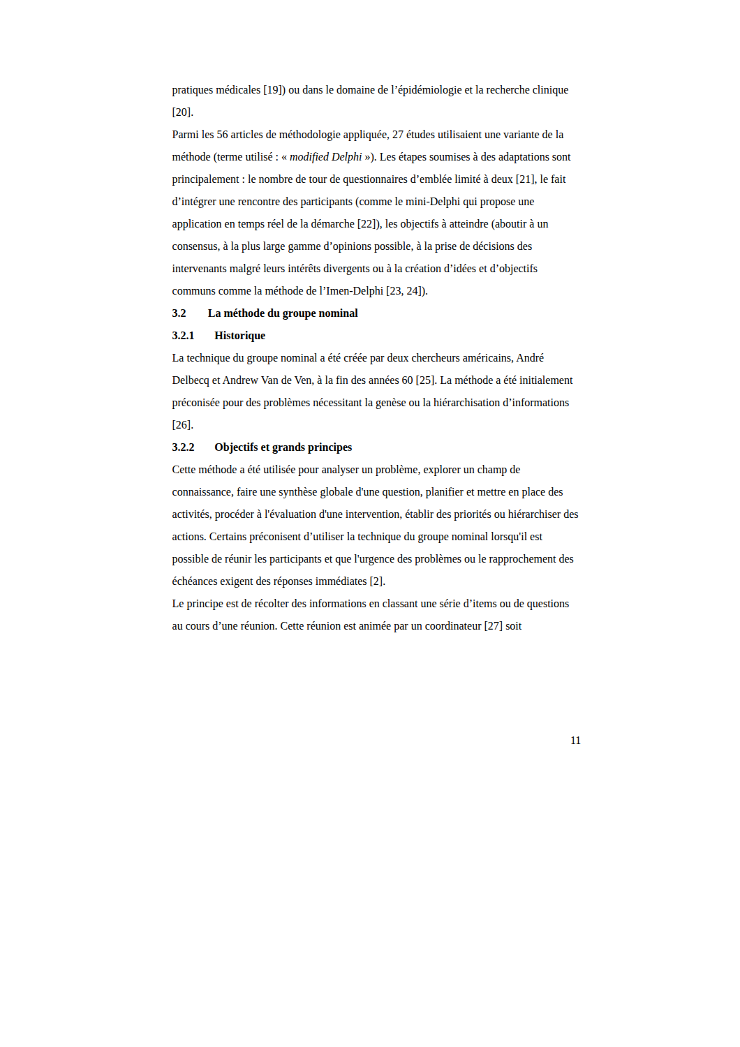pratiques médicales [19]) ou dans le domaine de l’épidémiologie et la recherche clinique [20].
Parmi les 56 articles de méthodologie appliquée, 27 études utilisaient une variante de la méthode (terme utilisé : « modified Delphi »). Les étapes soumises à des adaptations sont principalement : le nombre de tour de questionnaires d’emblée limité à deux [21], le fait d’intégrer une rencontre des participants (comme le mini-Delphi qui propose une application en temps réel de la démarche [22]), les objectifs à atteindre (aboutir à un consensus, à la plus large gamme d’opinions possible, à la prise de décisions des intervenants malgré leurs intérêts divergents ou à la création d’idées et d’objectifs communs comme la méthode de l’Imen-Delphi [23, 24]).
3.2
La méthode du groupe nominal
3.2.1
Historique
La technique du groupe nominal a été créée par deux chercheurs américains, André Delbecq et Andrew Van de Ven, à la fin des années 60 [25]. La méthode a été initialement préconisée pour des problèmes nécessitant la genèse ou la hiérarchisation d’informations [26].
3.2.2
Objectifs et grands principes
Cette méthode a été utilisée pour analyser un problème, explorer un champ de connaissance, faire une synthèse globale d'une question, planifier et mettre en place des activités, procéder à l'évaluation d'une intervention, établir des priorités ou hiérarchiser des actions. Certains préconisent d’utiliser la technique du groupe nominal lorsqu'il est possible de réunir les participants et que l'urgence des problèmes ou le rapprochement des échéances exigent des réponses immédiates [2].
Le principe est de récolter des informations en classant une série d’items ou de questions au cours d’une réunion. Cette réunion est animée par un coordinateur [27] soit
11